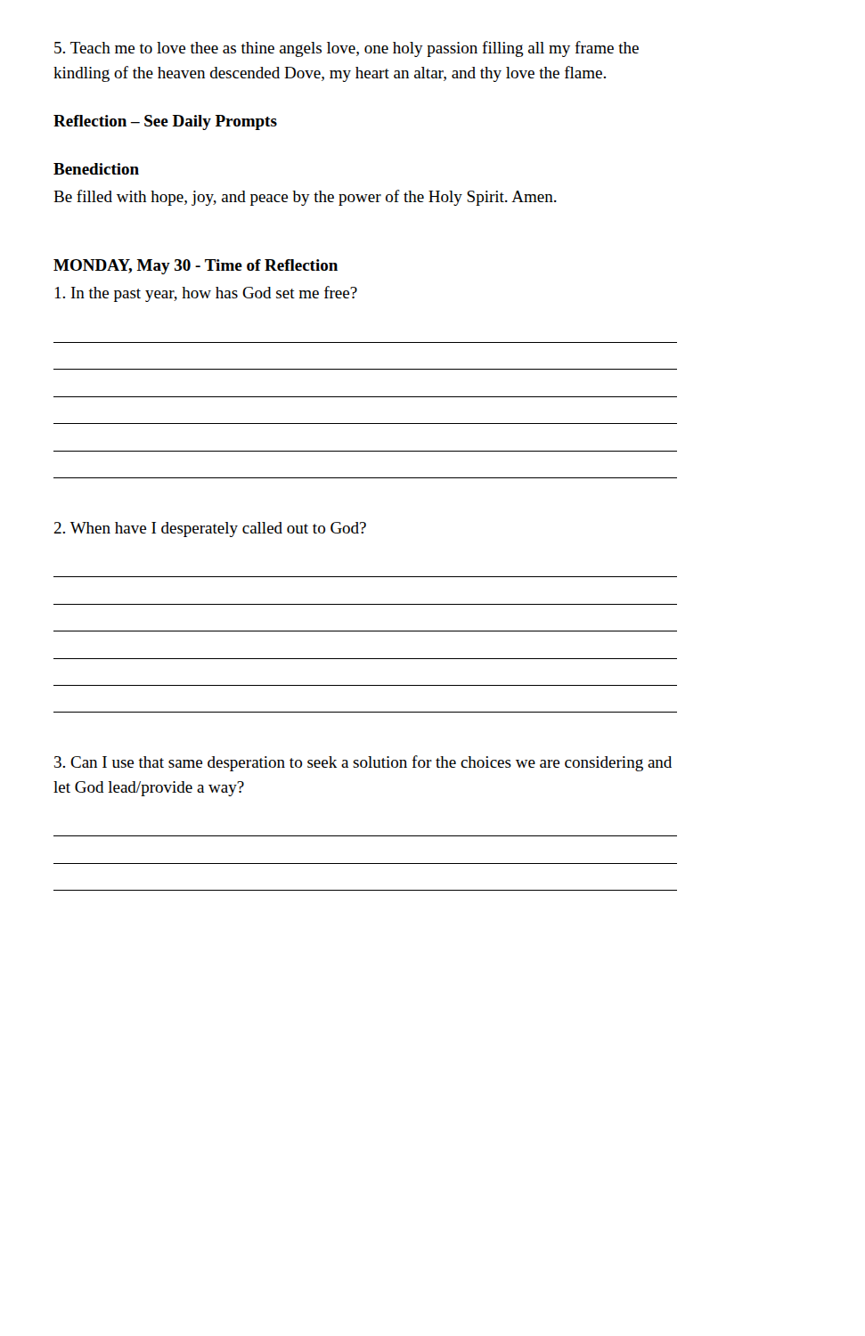5. Teach me to love thee as thine angels love, one holy passion filling all my frame the kindling of the heaven descended Dove, my heart an altar, and thy love the flame.
Reflection – See Daily Prompts
Benediction
Be filled with hope, joy, and peace by the power of the Holy Spirit. Amen.
MONDAY, May 30 - Time of Reflection
1. In the past year, how has God set me free?
2. When have I desperately called out to God?
3. Can I use that same desperation to seek a solution for the choices we are considering and let God lead/provide a way?